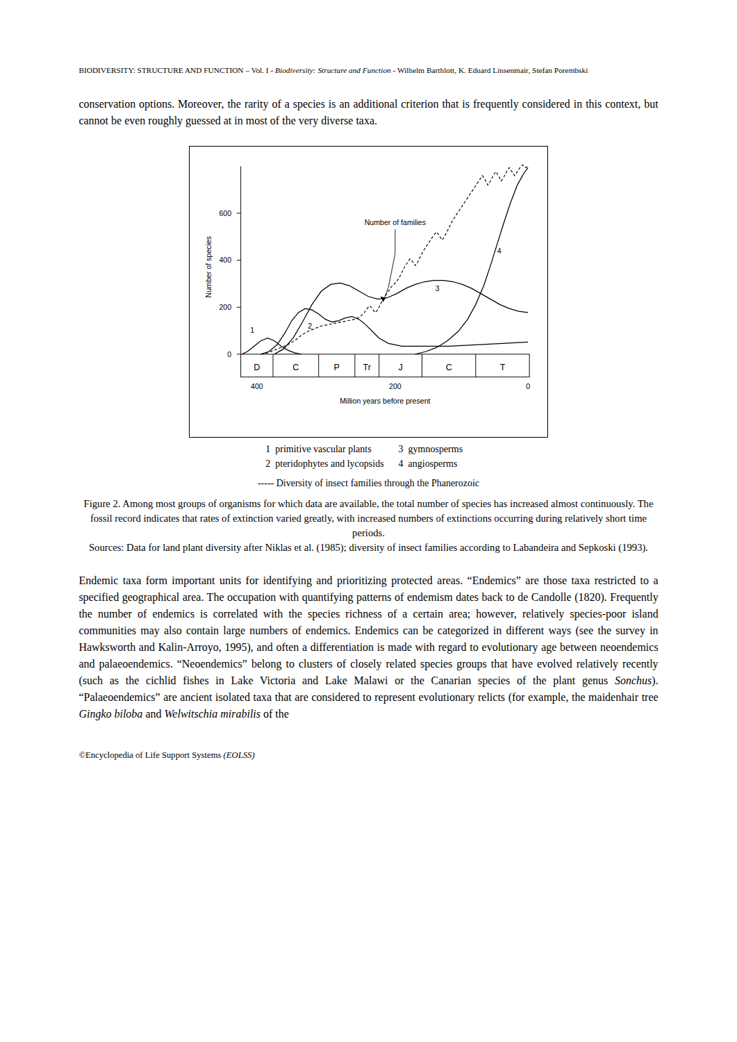BIODIVERSITY: STRUCTURE AND FUNCTION – Vol. I - Biodiversity: Structure and Function - Wilhelm Barthlott, K. Eduard Linsenmair, Stefan Porembski
conservation options. Moreover, the rarity of a species is an additional criterion that is frequently considered in this context, but cannot be even roughly guessed at in most of the very diverse taxa.
0 200 400 600 Number of species D C P Tr J C T 400 200 0 Million years before present 1 2 3 4 Number of families
| 1 primitive vascular plants | 3 gymnosperms |
| 2 pteridophytes and lycopsids | 4 angiosperms |
----- Diversity of insect families through the Phanerozoic
Figure 2. Among most groups of organisms for which data are available, the total number of species has increased almost continuously. The fossil record indicates that rates of extinction varied greatly, with increased numbers of extinctions occurring during relatively short time periods.
Sources: Data for land plant diversity after Niklas et al. (1985); diversity of insect families according to Labandeira and Sepkoski (1993).
Endemic taxa form important units for identifying and prioritizing protected areas. “Endemics” are those taxa restricted to a specified geographical area. The occupation with quantifying patterns of endemism dates back to de Candolle (1820). Frequently the number of endemics is correlated with the species richness of a certain area; however, relatively species-poor island communities may also contain large numbers of endemics. Endemics can be categorized in different ways (see the survey in Hawksworth and Kalin-Arroyo, 1995), and often a differentiation is made with regard to evolutionary age between neoendemics and palaeoendemics. “Neoendemics” belong to clusters of closely related species groups that have evolved relatively recently (such as the cichlid fishes in Lake Victoria and Lake Malawi or the Canarian species of the plant genus Sonchus). “Palaeoendemics” are ancient isolated taxa that are considered to represent evolutionary relicts (for example, the maidenhair tree Gingko biloba and Welwitschia mirabilis of the
©Encyclopedia of Life Support Systems (EOLSS)